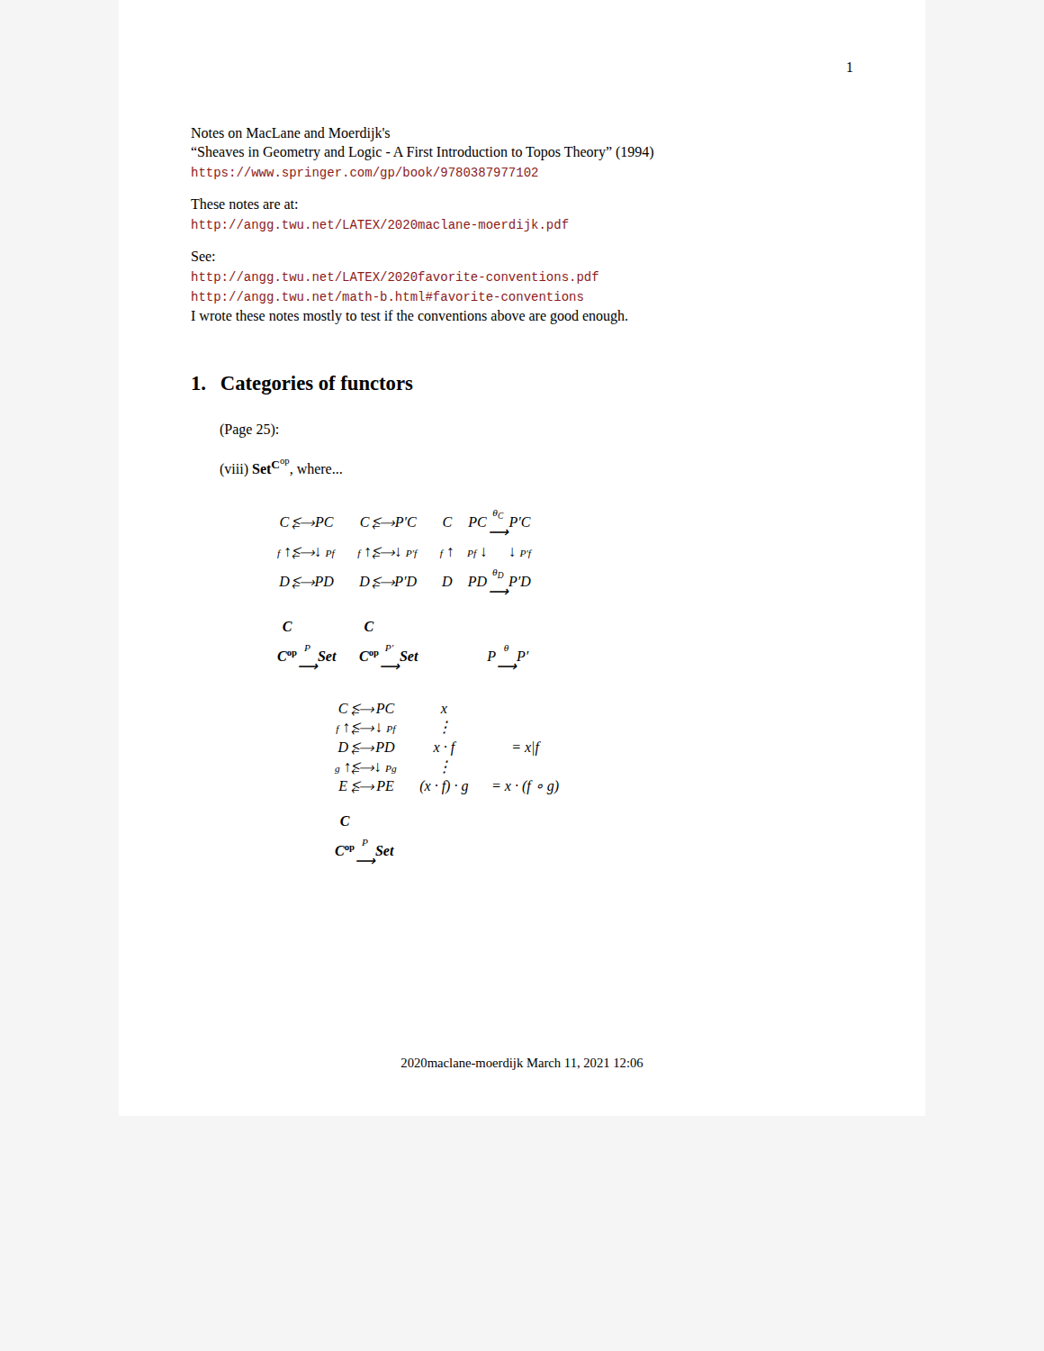1
Notes on MacLane and Moerdijk's
“Sheaves in Geometry and Logic - A First Introduction to Topos Theory” (1994)
https://www.springer.com/gp/book/9780387977102
These notes are at:
http://angg.twu.net/LATEX/2020maclane-moerdijk.pdf
See:
http://angg.twu.net/LATEX/2020favorite-conventions.pdf
http://angg.twu.net/math-b.html#favorite-conventions
I wrote these notes mostly to test if the conventions above are good enough.
1. Categories of functors
(Page 25):
(viii) SetCop, where...
| C | ⥶⟶ | PC | | C | ⥶⟶ | P′C | | C | | PC | θ C ⟶ | P′C |
| f ↑ | ⥶⟶ | ↓ Pf | | f ↑ | ⥶⟶ | ↓ P′f | | f ↑ | | Pf ↓ | | ↓ P′f |
| D | ⥶⟶ | PD | | D | ⥶⟶ | P′D | | D | | PD | θ D ⟶ | P′D |
| C | | | | C | | | | | | |
| C op | P ⟶ | Set | | C op | P′ ⟶ | Set | | P | θ ⟶ | P′ |
| C | ⥶⟶ | PC | | x | | |
| f ↑ | ⥶⟶ | ↓ Pf | | ⋮ | | |
| D | ⥶⟶ | PD | | x · f | | = x / f |
| g ↑ | ⥶⟶ | ↓ Pg | | ⋮ | | |
| E | ⥶⟶ | PE | | ( x · f ) · g | | = x · ( f ∘ g ) |
| C | | |
| C op | P ⟶ | Set |
2020maclane-moerdijk March 11, 2021 12:06